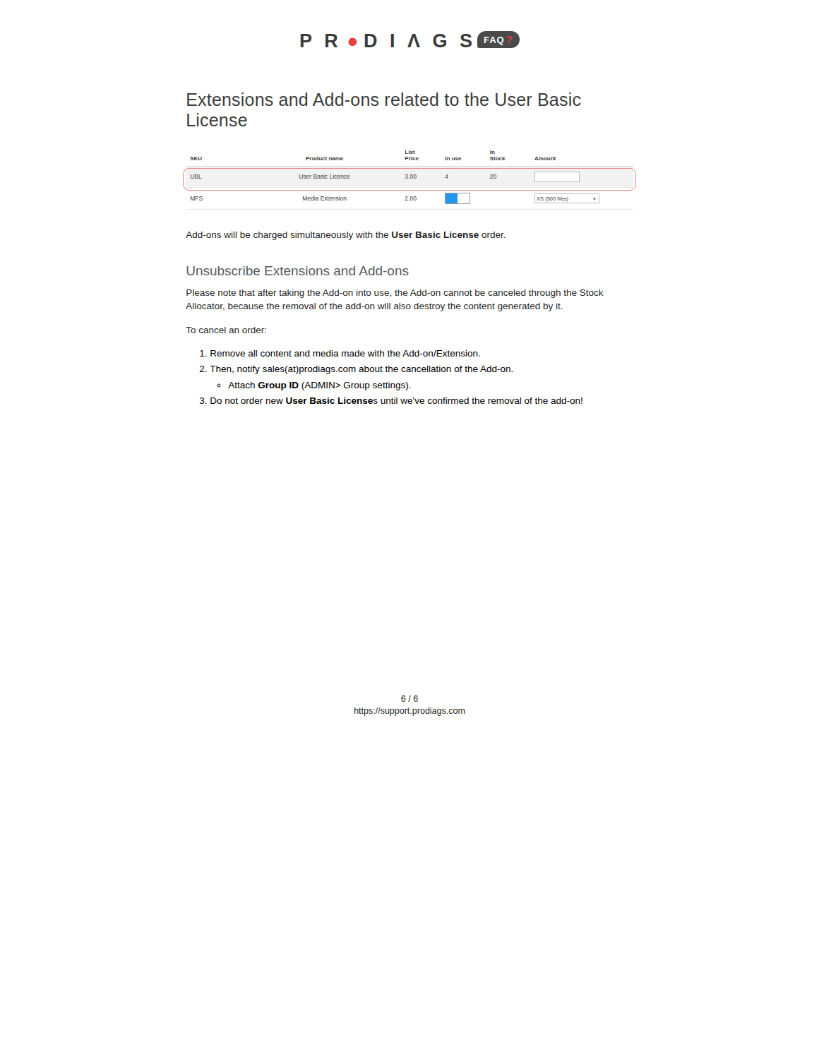P R ● D I Λ G SFAQ?
Extensions and Add-ons related to the User Basic License
| SKU | Product name | List Price | In use | In Stock | Amount |
| --- | --- | --- | --- | --- | --- |
| UBL | User Basic Licence | 3.00 | 4 | 20 | |
| MFS | Media Extension | 2.00 | | | XS (500 files) ▼ |
Add-ons will be charged simultaneously with the User Basic License order.
Unsubscribe Extensions and Add-ons
Please note that after taking the Add-on into use, the Add-on cannot be canceled through the Stock Allocator, because the removal of the add-on will also destroy the content generated by it.
To cancel an order:
Remove all content and media made with the Add-on/Extension.
Then, notify sales(at)prodiags.com about the cancellation of the Add-on.
Attach Group ID (ADMIN> Group settings).
Do not order new User Basic Licenses until we've confirmed the removal of the add-on!
6 / 6
https://support.prodiags.com